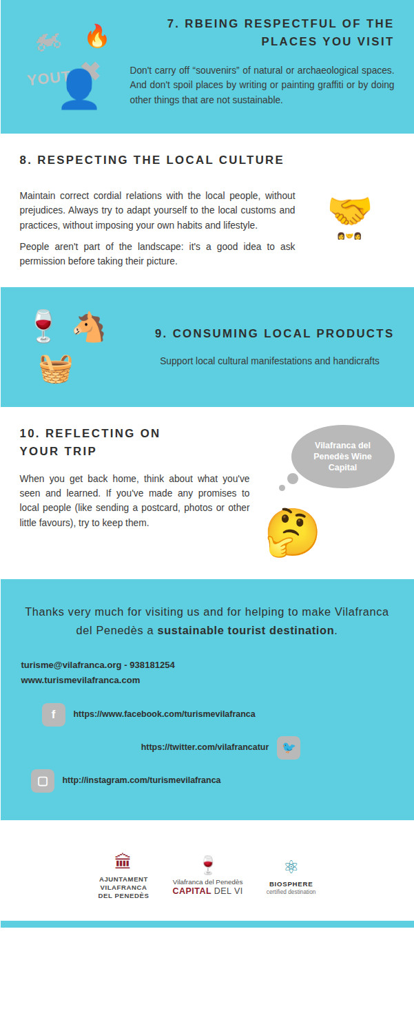🏍 🔥 ✖ YOUTH 👤
7. RBeing respectful of the places you visit
Don't carry off “souvenirs” of natural or archaeological spaces. And don't spoil places by writing or painting graffiti or by doing other things that are not sustainable.
8. Respecting the local culture
Maintain correct cordial relations with the local people, without prejudices. Always try to adapt yourself to the local customs and practices, without imposing your own habits and lifestyle.
People aren't part of the landscape: it's a good idea to ask permission before taking their picture.
🤝 👩‍🤝‍👩
🍷 🐴 🧺
9. Consuming local products
Support local cultural manifestations and handicrafts
10. Reflecting on your trip
When you get back home, think about what you've seen and learned. If you've made any promises to local people (like sending a postcard, photos or other little favours), try to keep them.
Vilafranca del Penedès Wine Capital
🤔
Thanks very much for visiting us and for helping to make Vilafranca del Penedès a sustainable tourist destination.
turisme@vilafranca.org - 938181254
www.turismevilafranca.com
f https://www.facebook.com/turismevilafranca
🐦 https://twitter.com/vilafrancatur
▢ http://instagram.com/turismevilafranca
🏛
Ajuntament
Vilafranca
del Penedès
🍷
Vilafranca del Penedès
CAPITAL DEL VI
⚛
Biosphere
certified destination